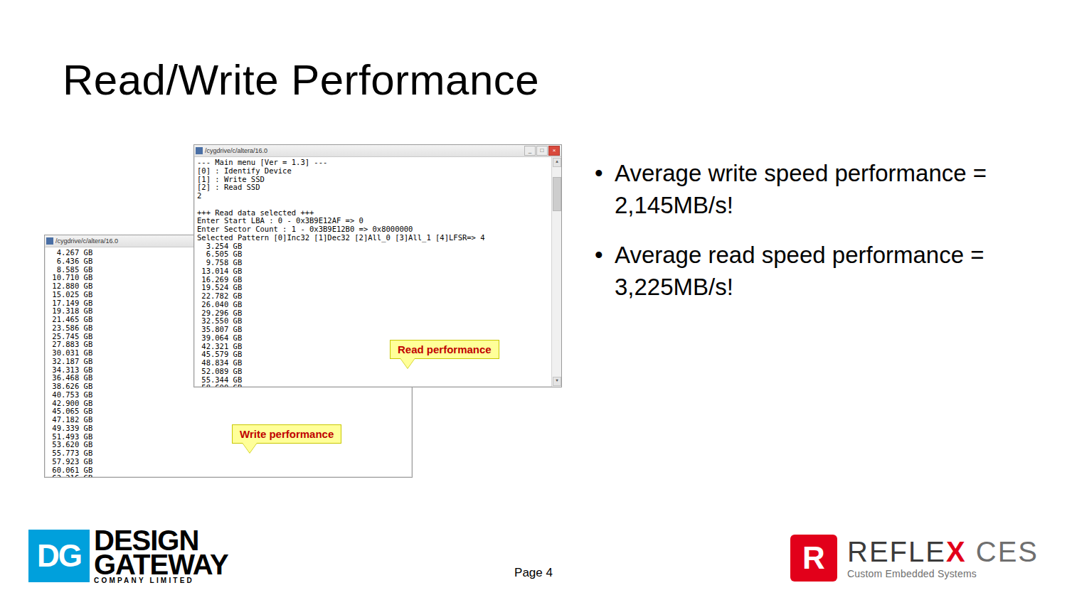Read/Write Performance
/cygdrive/c/altera/16.0 _□×
  4.267 GB
  6.436 GB
  8.585 GB
 10.710 GB
 12.880 GB
 15.025 GB
 17.149 GB
 19.318 GB
 21.465 GB
 23.586 GB
 25.745 GB
 27.883 GB
 30.031 GB
 32.187 GB
 34.313 GB
 36.468 GB
 38.626 GB
 40.753 GB
 42.900 GB
 45.065 GB
 47.182 GB
 49.339 GB
 51.493 GB
 53.620 GB
 55.773 GB
 57.923 GB
 60.061 GB
 62.216 GB
 64.355 GB
 66.502 GB
 68.658 GB

Total = 68[GB] , Time = 32[s] , Transfer speed = 2145[MB/s]
/cygdrive/c/altera/16.0 _□×
--- Main menu [Ver = 1.3] ---
[0] : Identify Device
[1] : Write SSD
[2] : Read SSD
2

+++ Read data selected +++
Enter Start LBA : 0 - 0x3B9E12AF => 0
Enter Sector Count : 1 - 0x3B9E12B0 => 0x8000000
Selected Pattern [0]Inc32 [1]Dec32 [2]All_0 [3]All_1 [4]LFSR=> 4
  3.254 GB
  6.505 GB
  9.758 GB
 13.014 GB
 16.269 GB
 19.524 GB
 22.782 GB
 26.040 GB
 29.296 GB
 32.550 GB
 35.807 GB
 39.064 GB
 42.321 GB
 45.579 GB
 48.834 GB
 52.089 GB
 55.344 GB
 58.600 GB
 61.857 GB
 65.114 GB
 68.369 GB

Total = 68[GB] , Time = 21[s] , Transfer speed = 3255[MB/s]
▲
▼
Read performance
Write performance
Average write speed performance = 2,145MB/s!
Average read speed performance = 3,225MB/s!
Page 4
DG
DESIGN
GATEWAY
COMPANY LIMITED
REFLEX CES
Custom Embedded Systems